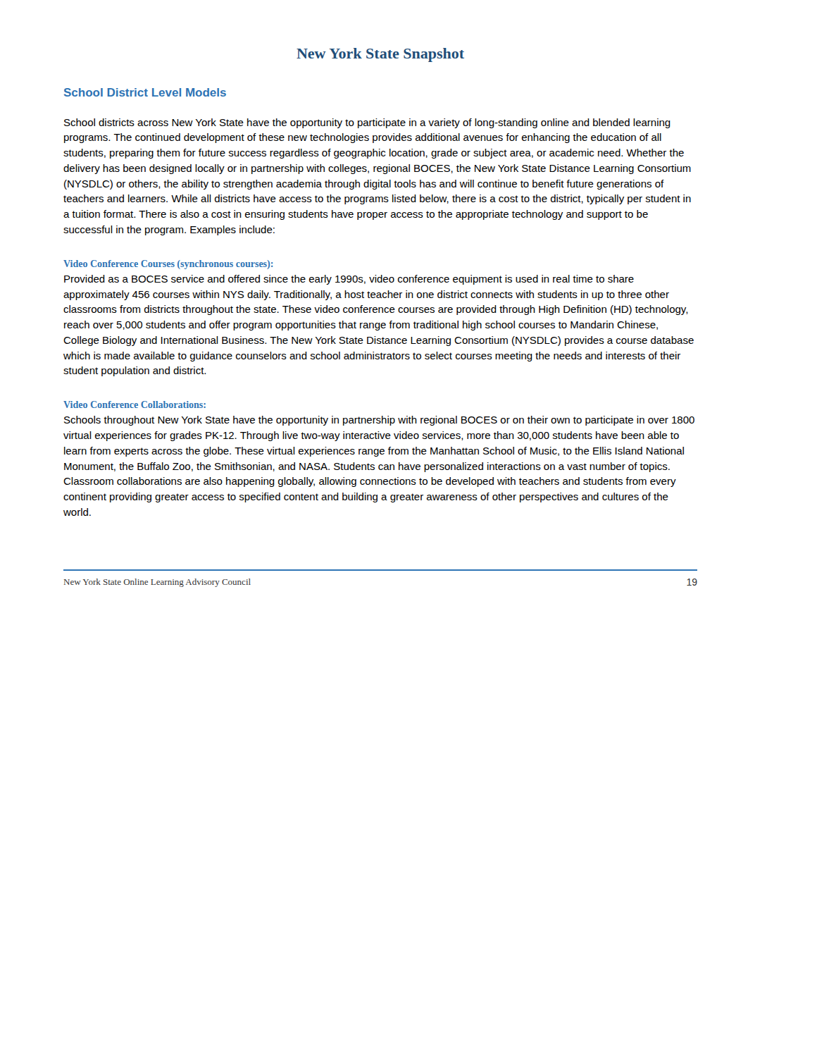New York State Snapshot
School District Level Models
School districts across New York State have the opportunity to participate in a variety of long-standing online and blended learning programs. The continued development of these new technologies provides additional avenues for enhancing the education of all students, preparing them for future success regardless of geographic location, grade or subject area, or academic need. Whether the delivery has been designed locally or in partnership with colleges, regional BOCES, the New York State Distance Learning Consortium (NYSDLC) or others, the ability to strengthen academia through digital tools has and will continue to benefit future generations of teachers and learners. While all districts have access to the programs listed below, there is a cost to the district, typically per student in a tuition format. There is also a cost in ensuring students have proper access to the appropriate technology and support to be successful in the program. Examples include:
Video Conference Courses (synchronous courses):
Provided as a BOCES service and offered since the early 1990s, video conference equipment is used in real time to share approximately 456 courses within NYS daily. Traditionally, a host teacher in one district connects with students in up to three other classrooms from districts throughout the state. These video conference courses are provided through High Definition (HD) technology, reach over 5,000 students and offer program opportunities that range from traditional high school courses to Mandarin Chinese, College Biology and International Business. The New York State Distance Learning Consortium (NYSDLC) provides a course database which is made available to guidance counselors and school administrators to select courses meeting the needs and interests of their student population and district.
Video Conference Collaborations:
Schools throughout New York State have the opportunity in partnership with regional BOCES or on their own to participate in over 1800 virtual experiences for grades PK-12. Through live two-way interactive video services, more than 30,000 students have been able to learn from experts across the globe. These virtual experiences range from the Manhattan School of Music, to the Ellis Island National Monument, the Buffalo Zoo, the Smithsonian, and NASA. Students can have personalized interactions on a vast number of topics. Classroom collaborations are also happening globally, allowing connections to be developed with teachers and students from every continent providing greater access to specified content and building a greater awareness of other perspectives and cultures of the world.
New York State Online Learning Advisory Council 19